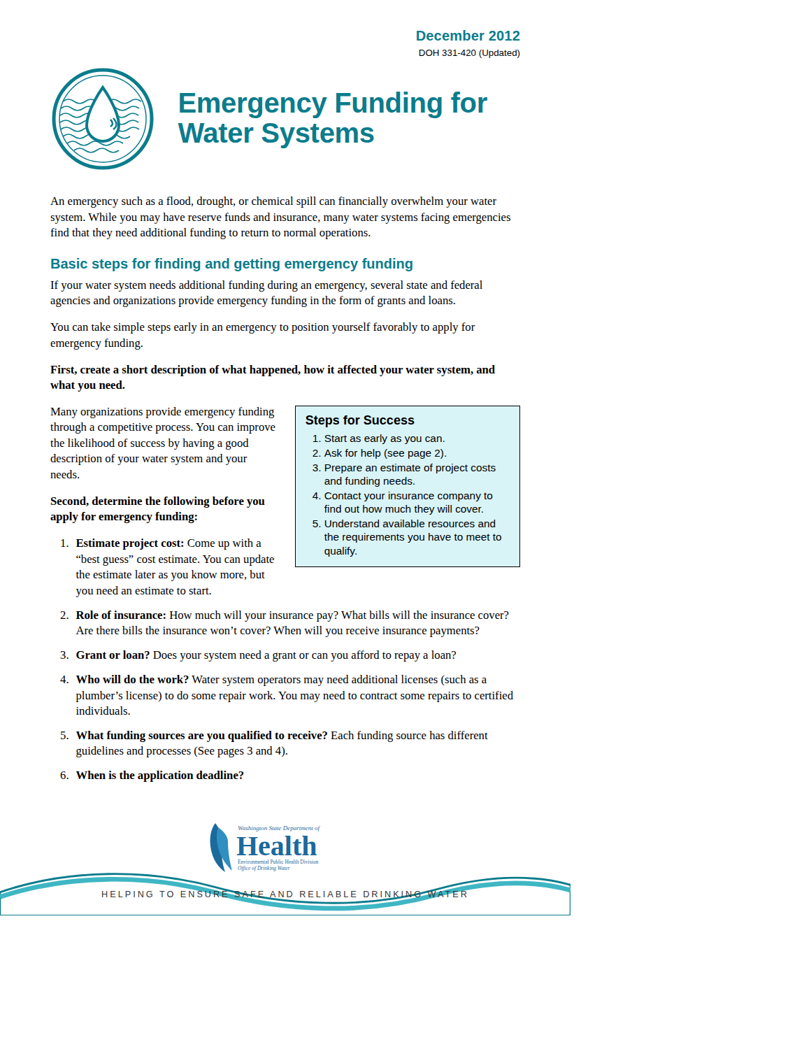December 2012
DOH 331-420 (Updated)
Emergency Funding for
Water Systems
An emergency such as a flood, drought, or chemical spill can financially overwhelm your water system. While you may have reserve funds and insurance, many water systems facing emergencies find that they need additional funding to return to normal operations.
Basic steps for finding and getting emergency funding
If your water system needs additional funding during an emergency, several state and federal agencies and organizations provide emergency funding in the form of grants and loans.
You can take simple steps early in an emergency to position yourself favorably to apply for emergency funding.
First, create a short description of what happened, how it affected your water system, and what you need.
Steps for Success
Start as early as you can.
Ask for help (see page 2).
Prepare an estimate of project costs and funding needs.
Contact your insurance company to find out how much they will cover.
Understand available resources and the requirements you have to meet to qualify.
Many organizations provide emergency funding through a competitive process. You can improve the likelihood of success by having a good description of your water system and your needs.
Second, determine the following before you apply for emergency funding:
Estimate project cost: Come up with a “best guess” cost estimate. You can update the estimate later as you know more, but you need an estimate to start.
Role of insurance: How much will your insurance pay? What bills will the insurance cover? Are there bills the insurance won’t cover? When will you receive insurance payments?
Grant or loan? Does your system need a grant or can you afford to repay a loan?
Who will do the work? Water system operators may need additional licenses (such as a plumber’s license) to do some repair work. You may need to contract some repairs to certified individuals.
What funding sources are you qualified to receive? Each funding source has different guidelines and processes (See pages 3 and 4).
When is the application deadline?
Washington State Department of Health Environmental Public Health Division Office of Drinking Water
HELPING TO ENSURE SAFE AND RELIABLE DRINKING WATER